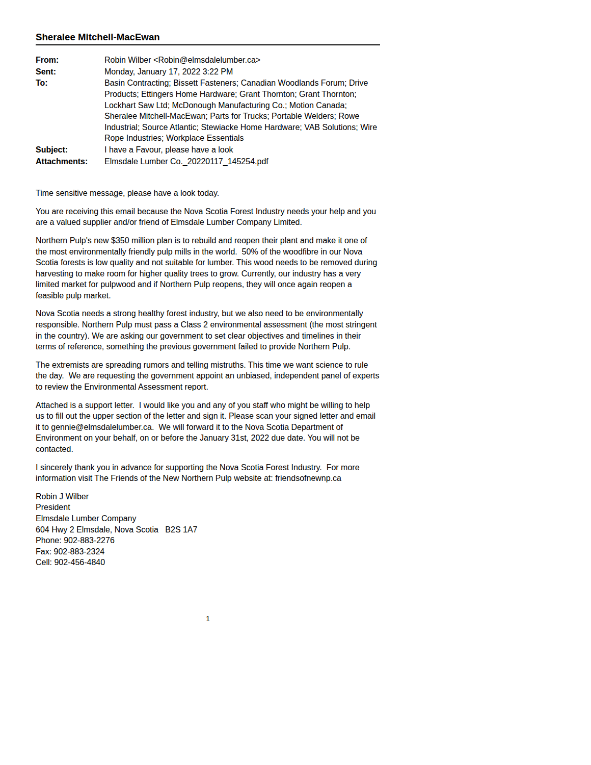Sheralee Mitchell-MacEwan
| From: | Robin Wilber <Robin@elmsdalelumber.ca> |
| Sent: | Monday, January 17, 2022 3:22 PM |
| To: | Basin Contracting; Bissett Fasteners; Canadian Woodlands Forum; Drive Products; Ettingers Home Hardware; Grant Thornton; Grant Thornton; Lockhart Saw Ltd; McDonough Manufacturing Co.; Motion Canada; Sheralee Mitchell-MacEwan; Parts for Trucks; Portable Welders; Rowe Industrial; Source Atlantic; Stewiacke Home Hardware; VAB Solutions; Wire Rope Industries; Workplace Essentials |
| Subject: | I have a Favour, please have a look |
| Attachments: | Elmsdale Lumber Co._20220117_145254.pdf |
Time sensitive message, please have a look today.
You are receiving this email because the Nova Scotia Forest Industry needs your help and you are a valued supplier and/or friend of Elmsdale Lumber Company Limited.
Northern Pulp's new $350 million plan is to rebuild and reopen their plant and make it one of the most environmentally friendly pulp mills in the world. 50% of the woodfibre in our Nova Scotia forests is low quality and not suitable for lumber. This wood needs to be removed during harvesting to make room for higher quality trees to grow. Currently, our industry has a very limited market for pulpwood and if Northern Pulp reopens, they will once again reopen a feasible pulp market.
Nova Scotia needs a strong healthy forest industry, but we also need to be environmentally responsible. Northern Pulp must pass a Class 2 environmental assessment (the most stringent in the country). We are asking our government to set clear objectives and timelines in their terms of reference, something the previous government failed to provide Northern Pulp.
The extremists are spreading rumors and telling mistruths. This time we want science to rule the day. We are requesting the government appoint an unbiased, independent panel of experts to review the Environmental Assessment report.
Attached is a support letter. I would like you and any of you staff who might be willing to help us to fill out the upper section of the letter and sign it. Please scan your signed letter and email it to gennie@elmsdalelumber.ca. We will forward it to the Nova Scotia Department of Environment on your behalf, on or before the January 31st, 2022 due date. You will not be contacted.
I sincerely thank you in advance for supporting the Nova Scotia Forest Industry. For more information visit The Friends of the New Northern Pulp website at: friendsofnewnp.ca
Robin J Wilber
President
Elmsdale Lumber Company
604 Hwy 2 Elmsdale, Nova Scotia B2S 1A7
Phone: 902-883-2276
Fax: 902-883-2324
Cell: 902-456-4840
1